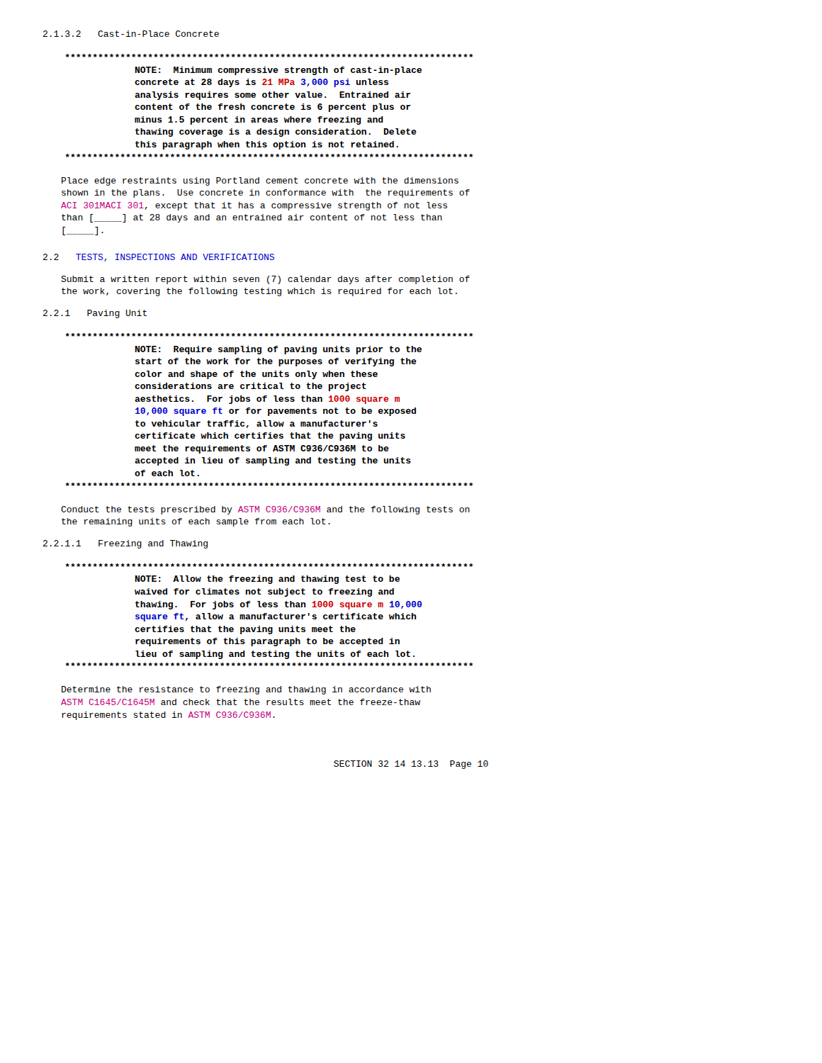2.1.3.2 Cast-in-Place Concrete
**************************************************************************
NOTE: Minimum compressive strength of cast-in-place concrete at 28 days is 21 MPa 3,000 psi unless analysis requires some other value. Entrained air content of the fresh concrete is 6 percent plus or minus 1.5 percent in areas where freezing and thawing coverage is a design consideration. Delete this paragraph when this option is not retained.
**************************************************************************
Place edge restraints using Portland cement concrete with the dimensions shown in the plans. Use concrete in conformance with the requirements of ACI 301 MACI 301, except that it has a compressive strength of not less than [_____] at 28 days and an entrained air content of not less than [_____].
2.2 TESTS, INSPECTIONS AND VERIFICATIONS
Submit a written report within seven (7) calendar days after completion of the work, covering the following testing which is required for each lot.
2.2.1 Paving Unit
**************************************************************************
NOTE: Require sampling of paving units prior to the start of the work for the purposes of verifying the color and shape of the units only when these considerations are critical to the project aesthetics. For jobs of less than 1000 square m 10,000 square ft or for pavements not to be exposed to vehicular traffic, allow a manufacturer's certificate which certifies that the paving units meet the requirements of ASTM C936/C936M to be accepted in lieu of sampling and testing the units of each lot.
**************************************************************************
Conduct the tests prescribed by ASTM C936/C936M and the following tests on the remaining units of each sample from each lot.
2.2.1.1 Freezing and Thawing
**************************************************************************
NOTE: Allow the freezing and thawing test to be waived for climates not subject to freezing and thawing. For jobs of less than 1000 square m 10,000 square ft, allow a manufacturer's certificate which certifies that the paving units meet the requirements of this paragraph to be accepted in lieu of sampling and testing the units of each lot.
**************************************************************************
Determine the resistance to freezing and thawing in accordance with ASTM C1645/C1645M and check that the results meet the freeze-thaw requirements stated in ASTM C936/C936M.
SECTION 32 14 13.13 Page 10